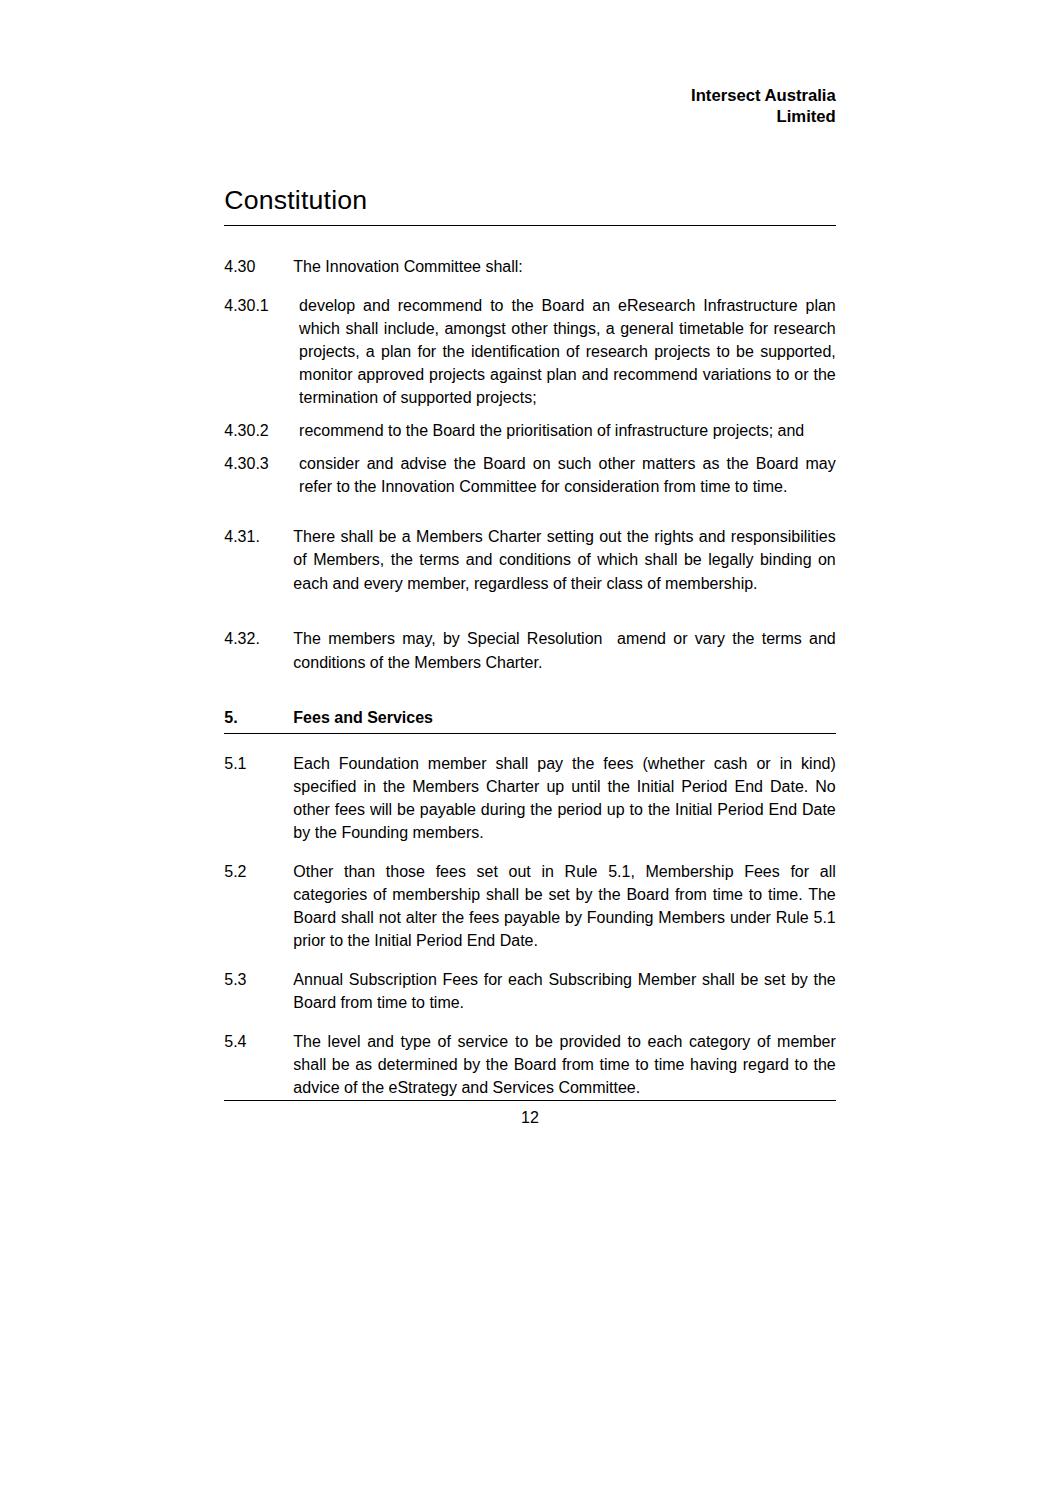Intersect Australia
Limited
Constitution
4.30
The Innovation Committee shall:
4.30.1
develop and recommend to the Board an eResearch Infrastructure plan which shall include, amongst other things, a general timetable for research projects, a plan for the identification of research projects to be supported, monitor approved projects against plan and recommend variations to or the termination of supported projects;
4.30.2
recommend to the Board the prioritisation of infrastructure projects; and
4.30.3
consider and advise the Board on such other matters as the Board may refer to the Innovation Committee for consideration from time to time.
4.31.
There shall be a Members Charter setting out the rights and responsibilities of Members, the terms and conditions of which shall be legally binding on each and every member, regardless of their class of membership.
4.32.
The members may, by Special Resolution amend or vary the terms and conditions of the Members Charter.
5.
Fees and Services
5.1
Each Foundation member shall pay the fees (whether cash or in kind) specified in the Members Charter up until the Initial Period End Date. No other fees will be payable during the period up to the Initial Period End Date by the Founding members.
5.2
Other than those fees set out in Rule 5.1, Membership Fees for all categories of membership shall be set by the Board from time to time. The Board shall not alter the fees payable by Founding Members under Rule 5.1 prior to the Initial Period End Date.
5.3
Annual Subscription Fees for each Subscribing Member shall be set by the Board from time to time.
5.4
The level and type of service to be provided to each category of member shall be as determined by the Board from time to time having regard to the advice of the eStrategy and Services Committee.
12